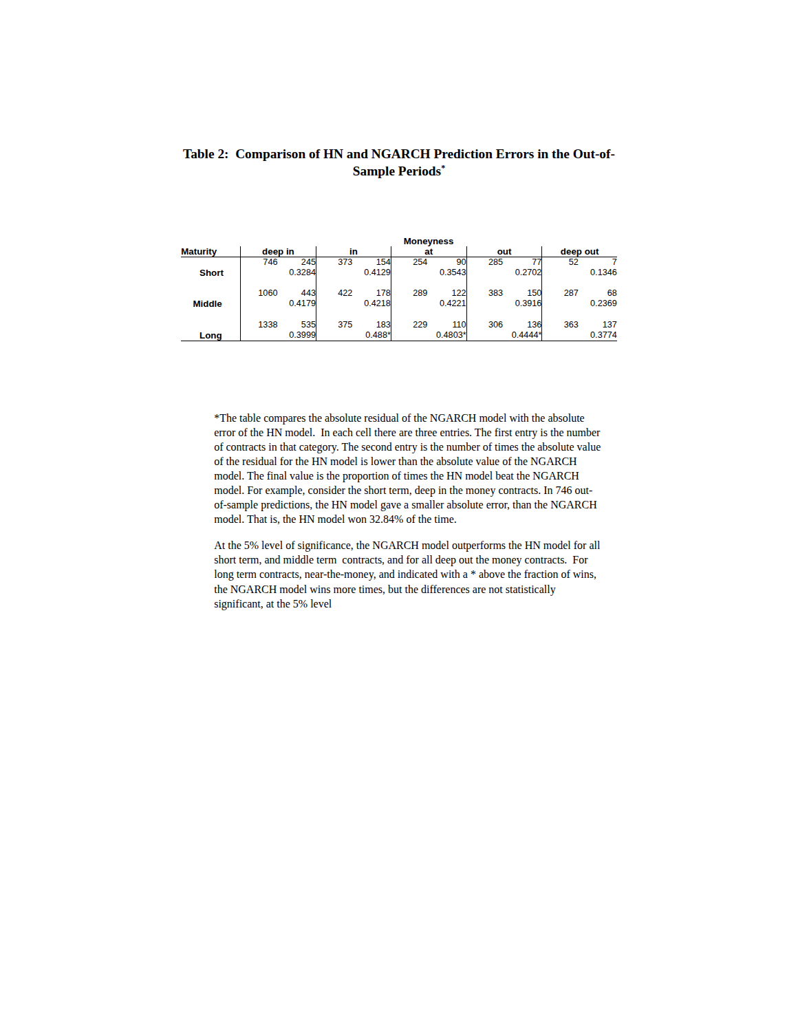Table 2: Comparison of HN and NGARCH Prediction Errors in the Out-of-Sample Periods*
| | Moneyness |
| Maturity | deep in | in | at | out | deep out |
| | 746 | 245 | 373 | 154 | 254 | 90 | 285 | 77 | 52 | 7 |
| Short | | 0.3284 | | 0.4129 | | 0.3543 | | 0.2702 | | 0.1346 |
| | 1060 | 443 | 422 | 178 | 289 | 122 | 383 | 150 | 287 | 68 |
| Middle | | 0.4179 | | 0.4218 | | 0.4221 | | 0.3916 | | 0.2369 |
| | 1338 | 535 | 375 | 183 | 229 | 110 | 306 | 136 | 363 | 137 |
| Long | | 0.3999 | | 0.488* | | 0.4803* | | 0.4444* | | 0.3774 |
*The table compares the absolute residual of the NGARCH model with the absolute error of the HN model. In each cell there are three entries. The first entry is the number of contracts in that category. The second entry is the number of times the absolute value of the residual for the HN model is lower than the absolute value of the NGARCH model. The final value is the proportion of times the HN model beat the NGARCH model. For example, consider the short term, deep in the money contracts. In 746 out-of-sample predictions, the HN model gave a smaller absolute error, than the NGARCH model. That is, the HN model won 32.84% of the time.
At the 5% level of significance, the NGARCH model outperforms the HN model for all short term, and middle term contracts, and for all deep out the money contracts. For long term contracts, near-the-money, and indicated with a * above the fraction of wins, the NGARCH model wins more times, but the differences are not statistically significant, at the 5% level